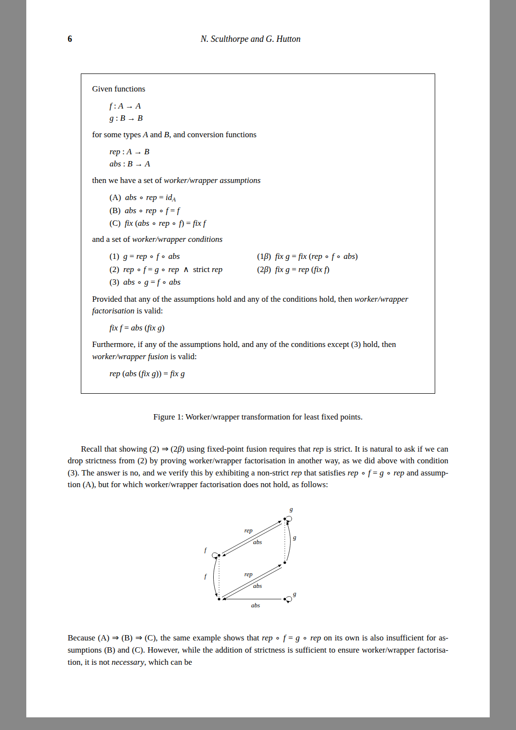6 N. Sculthorpe and G. Hutton
Given functions
f : A → A
g : B → B
for some types A and B, and conversion functions
rep : A → B
abs : B → A
then we have a set of worker/wrapper assumptions
(A) abs ∘ rep = id A
(B) abs ∘ rep ∘ f = f
(C) fix (abs ∘ rep ∘ f) = fix f
and a set of worker/wrapper conditions
| (1) g = rep ∘ f ∘ abs | (1 β ) fix g = fix ( rep ∘ f ∘ abs ) |
| (2) rep ∘ f = g ∘ rep ∧ strict rep | (2 β ) fix g = rep ( fix f ) |
| (3) abs ∘ g = f ∘ abs | |
Provided that any of the assumptions hold and any of the conditions hold, then worker/wrapper factorisation is valid:
fix f = abs (fix g)
Furthermore, if any of the assumptions hold, and any of the conditions except (3) hold, then worker/wrapper fusion is valid:
rep (abs (fix g)) = fix g
Figure 1: Worker/wrapper transformation for least fixed points.
Recall that showing (2) ⇒ (2β) using fixed-point fusion requires that rep is strict. It is natural to ask if we can drop strictness from (2) by proving worker/wrapper factorisation in another way, as we did above with condition (3). The answer is no, and we verify this by exhibiting a non-strict rep that satisfies rep ∘ f = g ∘ rep and assumption (A), but for which worker/wrapper factorisation does not hold, as follows:
g rep abs f g f rep abs g abs
Because (A) ⇒ (B) ⇒ (C), the same example shows that rep ∘ f = g ∘ rep on its own is also insufficient for assumptions (B) and (C). However, while the addition of strictness is sufficient to ensure worker/wrapper factorisation, it is not necessary, which can be